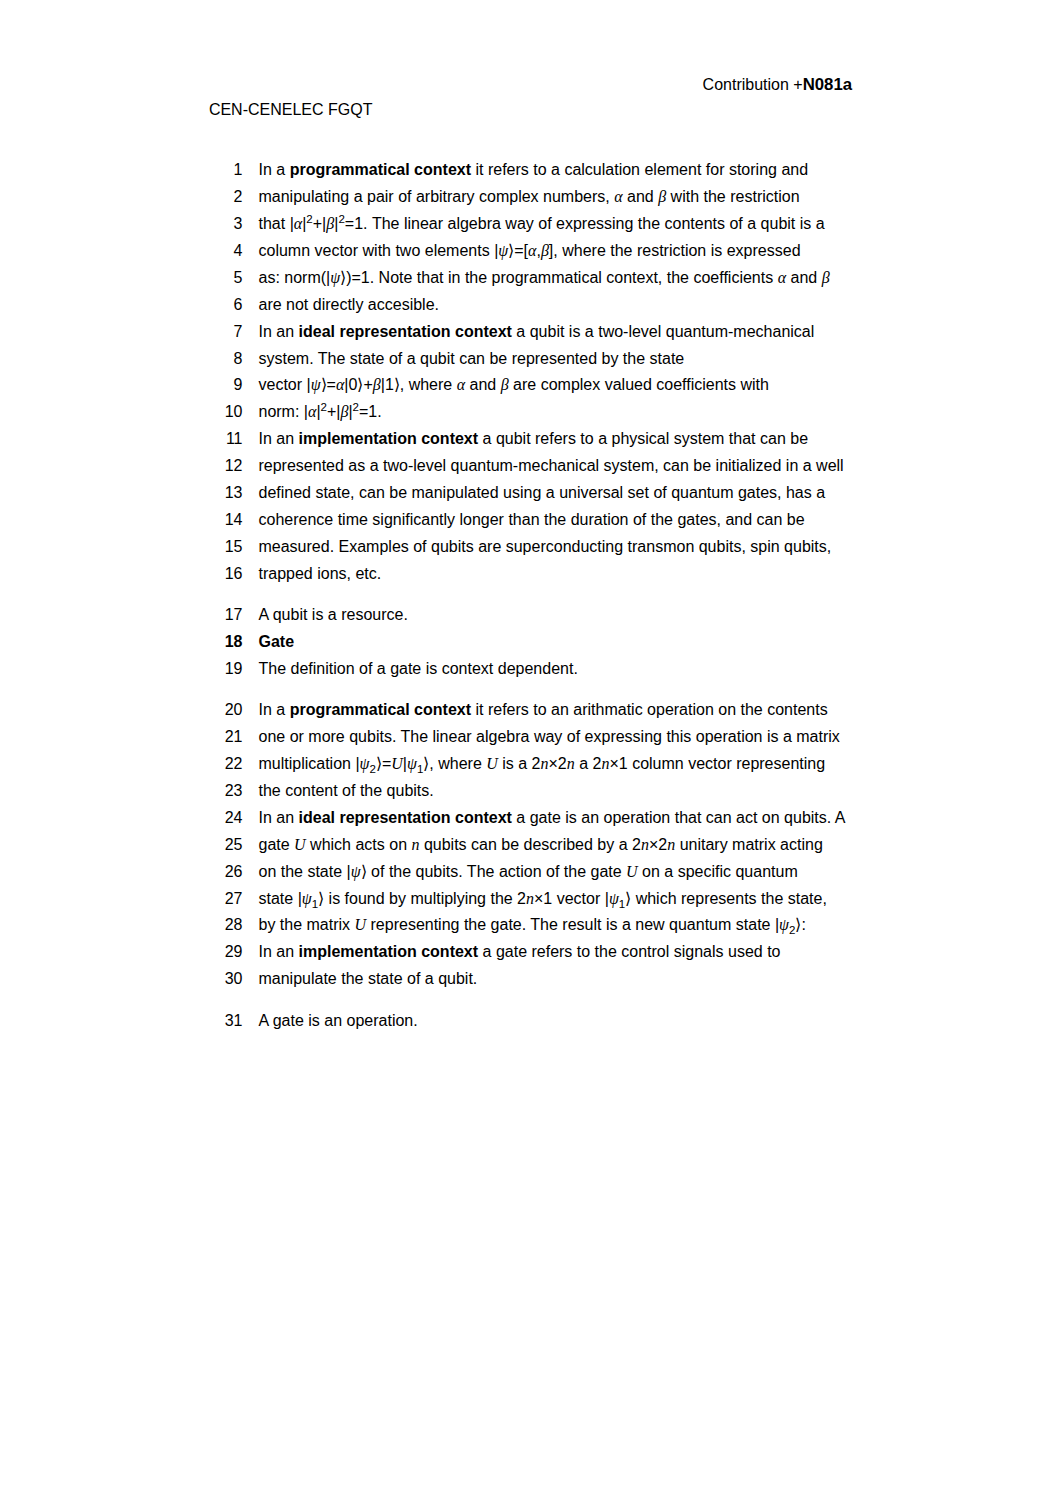Contribution +N081a
CEN-CENELEC FGQT
In a programmatical context it refers to a calculation element for storing and
manipulating a pair of arbitrary complex numbers, α and β with the restriction
that |α|2+|β|2=1. The linear algebra way of expressing the contents of a qubit is a
column vector with two elements |ψ⟩=[α,β], where the restriction is expressed
as: norm(|ψ⟩)=1. Note that in the programmatical context, the coefficients α and β
are not directly accesible.
In an ideal representation context a qubit is a two-level quantum-mechanical
system. The state of a qubit can be represented by the state
vector |ψ⟩=α|0⟩+β|1⟩, where α and β are complex valued coefficients with
norm: |α|2+|β|2=1.
In an implementation context a qubit refers to a physical system that can be
represented as a two-level quantum-mechanical system, can be initialized in a well
defined state, can be manipulated using a universal set of quantum gates, has a
coherence time significantly longer than the duration of the gates, and can be
measured. Examples of qubits are superconducting transmon qubits, spin qubits,
trapped ions, etc.
A qubit is a resource.
Gate
The definition of a gate is context dependent.
In a programmatical context it refers to an arithmatic operation on the contents
one or more qubits. The linear algebra way of expressing this operation is a matrix
multiplication |ψ2⟩=U|ψ1⟩, where U is a 2n×2n a 2n×1 column vector representing
the content of the qubits.
In an ideal representation context a gate is an operation that can act on qubits. A
gate U which acts on n qubits can be described by a 2n×2n unitary matrix acting
on the state |ψ⟩ of the qubits. The action of the gate U on a specific quantum
state |ψ1⟩ is found by multiplying the 2n×1 vector |ψ1⟩ which represents the state,
by the matrix U representing the gate. The result is a new quantum state |ψ2⟩:
In an implementation context a gate refers to the control signals used to
manipulate the state of a qubit.
A gate is an operation.